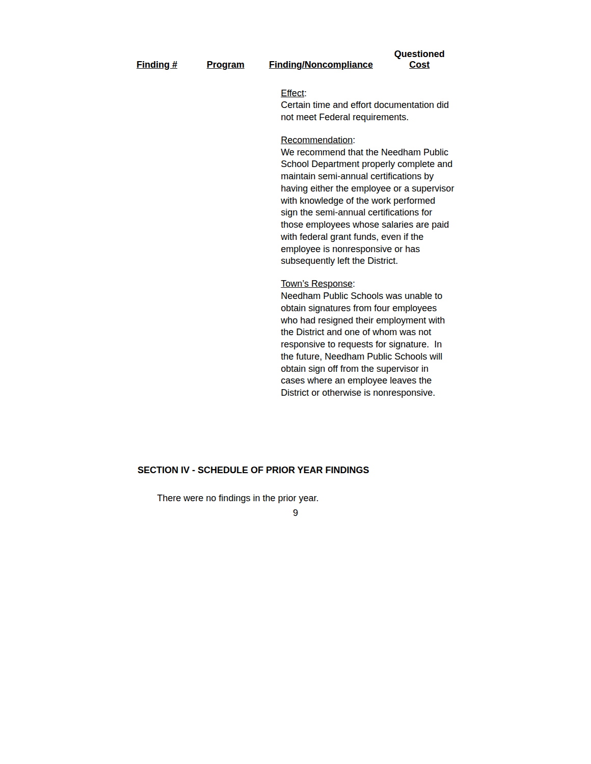| Finding # | Program | Finding/Noncompliance | Questioned Cost |
Effect:
Certain time and effort documentation did not meet Federal requirements.
Recommendation:
We recommend that the Needham Public School Department properly complete and maintain semi-annual certifications by having either the employee or a supervisor with knowledge of the work performed sign the semi-annual certifications for those employees whose salaries are paid with federal grant funds, even if the employee is nonresponsive or has subsequently left the District.
Town’s Response:
Needham Public Schools was unable to obtain signatures from four employees who had resigned their employment with the District and one of whom was not respon­sive to requests for signature. In the future, Needham Public Schools will obtain sign off from the supervisor in cases where an employee leaves the District or otherwise is nonresponsive.
SECTION IV - SCHEDULE OF PRIOR YEAR FINDINGS
There were no findings in the prior year.
9